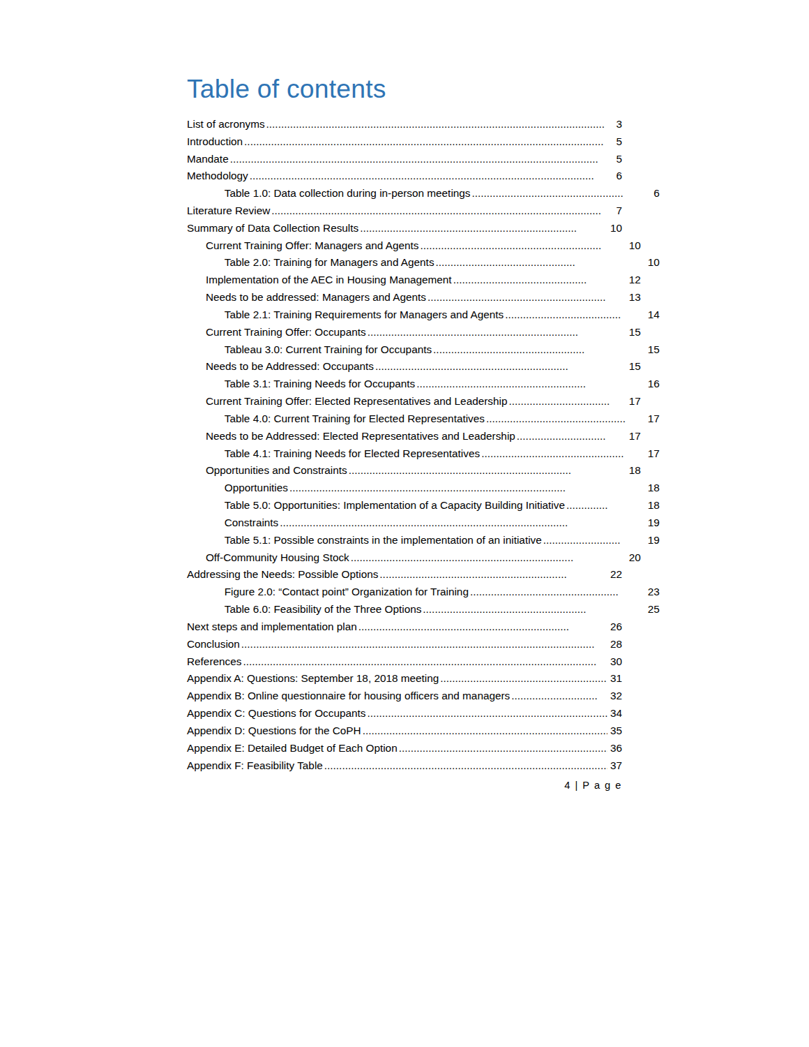Table of contents
List of acronyms .................................................................................................................. 3
Introduction ......................................................................................................................... 5
Mandate ............................................................................................................................ 5
Methodology .................................................................................................................... 6
Table 1.0: Data collection during in-person meetings ................................................... 6
Literature Review ............................................................................................................... 7
Summary of Data Collection Results ......................................................................... 10
Current Training Offer: Managers and Agents ............................................................. 10
Table 2.0: Training for Managers and Agents ............................................... 10
Implementation of the AEC in Housing Management ............................................. 12
Needs to be addressed: Managers and Agents ............................................................ 13
Table 2.1: Training Requirements for Managers and Agents ....................................... 14
Current Training Offer: Occupants ....................................................................... 15
Tableau 3.0: Current Training for Occupants ................................................... 15
Needs to be Addressed: Occupants ................................................................. 15
Table 3.1: Training Needs for Occupants ......................................................... 16
Current Training Offer: Elected Representatives and Leadership .................................. 17
Table 4.0: Current Training for Elected Representatives ............................................... 17
Needs to be Addressed: Elected Representatives and Leadership .............................. 17
Table 4.1: Training Needs for Elected Representatives ................................................ 17
Opportunities and Constraints ........................................................................... 18
Opportunities ............................................................................................. 18
Table 5.0: Opportunities: Implementation of a Capacity Building Initiative .............. 18
Constraints ................................................................................................. 19
Table 5.1: Possible constraints in the implementation of an initiative .......................... 19
Off-Community Housing Stock ........................................................................... 20
Addressing the Needs: Possible Options ............................................................... 22
Figure 2.0: “Contact point” Organization for Training .................................................. 23
Table 6.0: Feasibility of the Three Options ....................................................... 25
Next steps and implementation plan ....................................................................... 26
Conclusion ....................................................................................................................... 28
References ....................................................................................................................... 30
Appendix A: Questions: September 18, 2018 meeting ........................................................ 31
Appendix B: Online questionnaire for housing officers and managers ............................. 32
Appendix C: Questions for Occupants .................................................................................. 34
Appendix D: Questions for the CoPH ................................................................................... 35
Appendix E: Detailed Budget of Each Option ....................................................................... 36
Appendix F: Feasibility Table ................................................................................................. 37
4 | P a g e